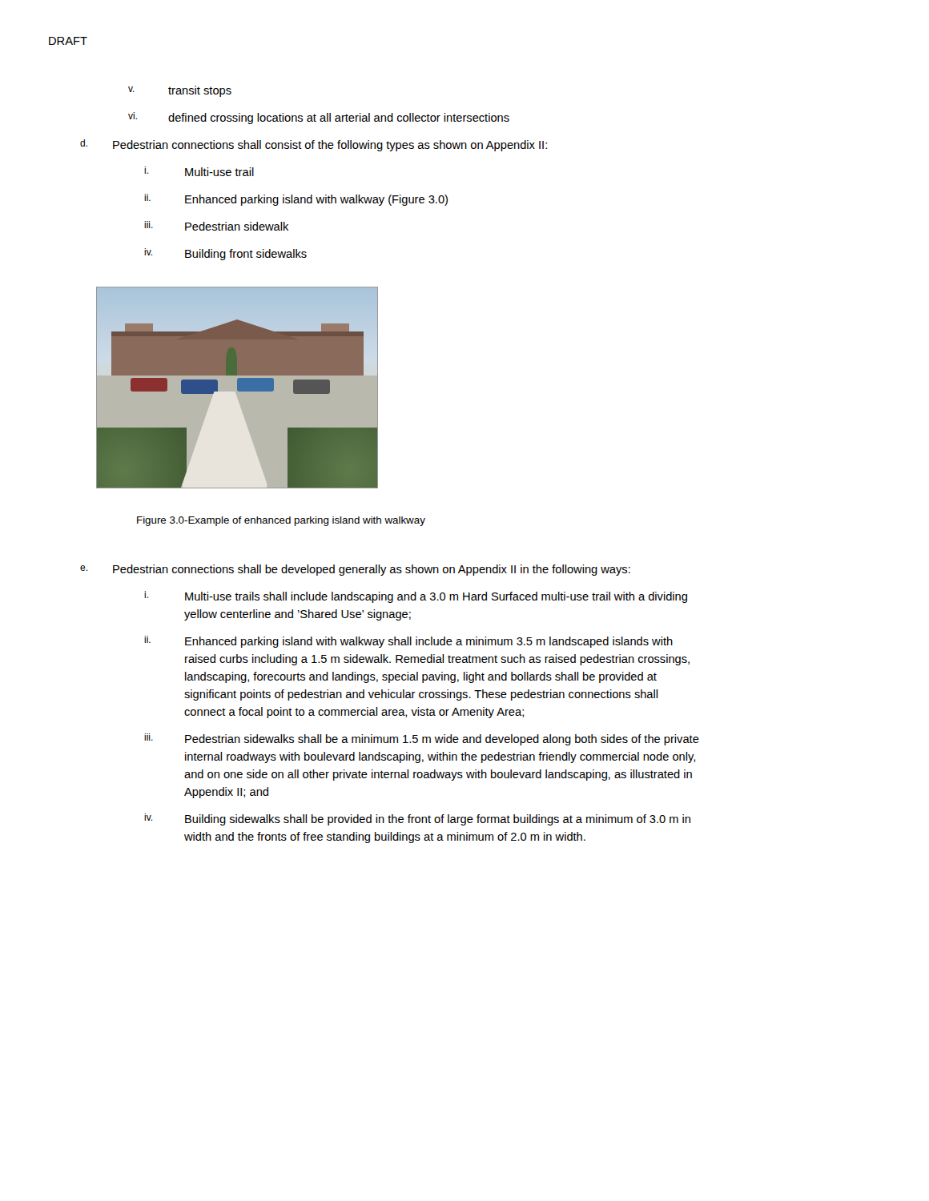DRAFT
v. transit stops
vi. defined crossing locations at all arterial and collector intersections
d. Pedestrian connections shall consist of the following types as shown on Appendix II:
i. Multi-use trail
ii. Enhanced parking island with walkway (Figure 3.0)
iii. Pedestrian sidewalk
iv. Building front sidewalks
Figure 3.0-Example of enhanced parking island with walkway
e. Pedestrian connections shall be developed generally as shown on Appendix II in the following ways:
i. Multi-use trails shall include landscaping and a 3.0 m Hard Surfaced multi-use trail with a dividing yellow centerline and ’Shared Use’ signage;
ii. Enhanced parking island with walkway shall include a minimum 3.5 m landscaped islands with raised curbs including a 1.5 m sidewalk. Remedial treatment such as raised pedestrian crossings, landscaping, forecourts and landings, special paving, light and bollards shall be provided at significant points of pedestrian and vehicular crossings. These pedestrian connections shall connect a focal point to a commercial area, vista or Amenity Area;
iii. Pedestrian sidewalks shall be a minimum 1.5 m wide and developed along both sides of the private internal roadways with boulevard landscaping, within the pedestrian friendly commercial node only, and on one side on all other private internal roadways with boulevard landscaping, as illustrated in Appendix II; and
iv. Building sidewalks shall be provided in the front of large format buildings at a minimum of 3.0 m in width and the fronts of free standing buildings at a minimum of 2.0 m in width.